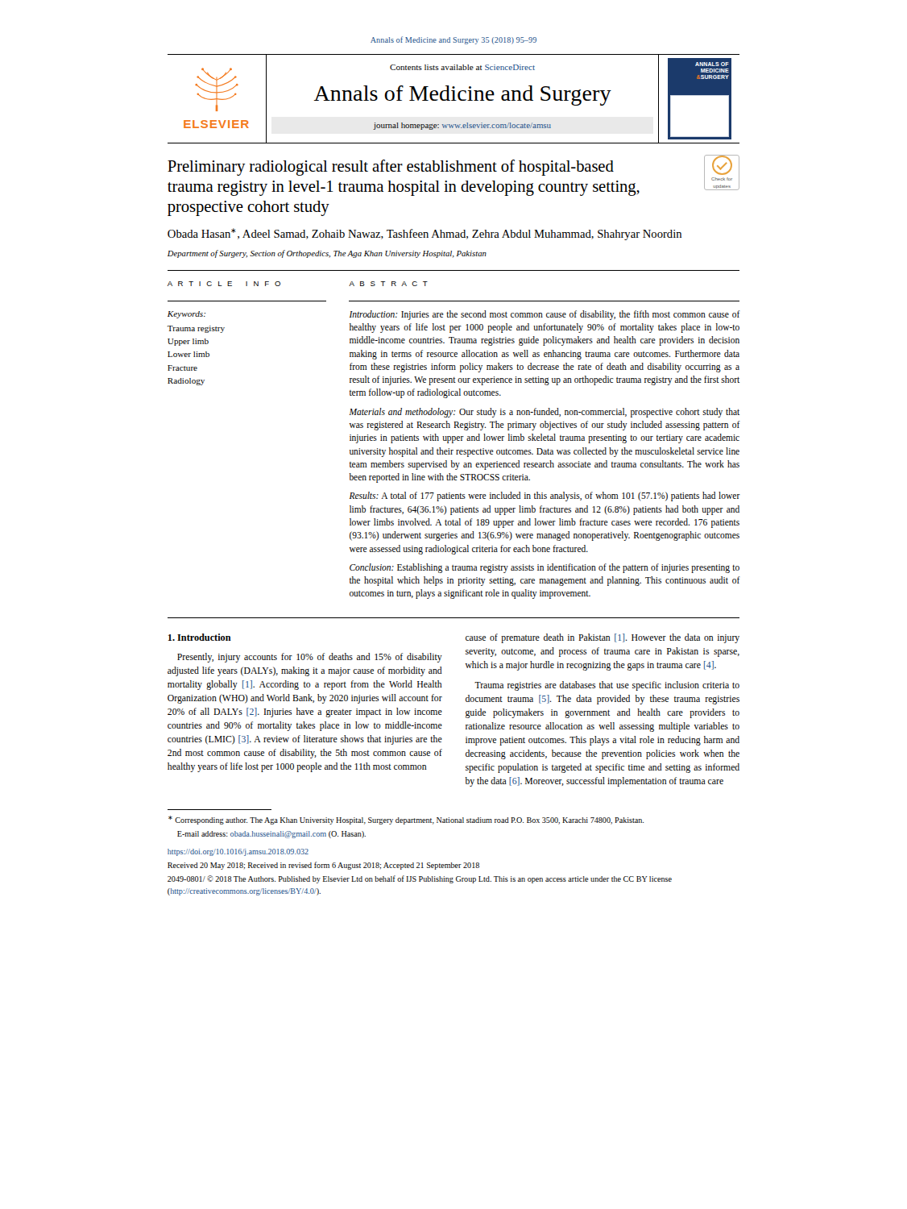Annals of Medicine and Surgery 35 (2018) 95–99
ELSEVIER
Contents lists available at ScienceDirect
Annals of Medicine and Surgery
journal homepage: www.elsevier.com/locate/amsu
ANNALS OF
MEDICINE
&SURGERY
Check for
updates
Preliminary radiological result after establishment of hospital-based trauma registry in level-1 trauma hospital in developing country setting, prospective cohort study
Obada Hasan∗, Adeel Samad, Zohaib Nawaz, Tashfeen Ahmad, Zehra Abdul Muhammad, Shahryar Noordin
Department of Surgery, Section of Orthopedics, The Aga Khan University Hospital, Pakistan
A R T I C L E I N F O
Keywords:
Trauma registry
Upper limb
Lower limb
Fracture
Radiology
A B S T R A C T
Introduction: Injuries are the second most common cause of disability, the fifth most common cause of healthy years of life lost per 1000 people and unfortunately 90% of mortality takes place in low-to middle-income countries. Trauma registries guide policymakers and health care providers in decision making in terms of resource allocation as well as enhancing trauma care outcomes. Furthermore data from these registries inform policy makers to decrease the rate of death and disability occurring as a result of injuries. We present our experience in setting up an orthopedic trauma registry and the first short term follow-up of radiological outcomes.
Materials and methodology: Our study is a non-funded, non-commercial, prospective cohort study that was registered at Research Registry. The primary objectives of our study included assessing pattern of injuries in patients with upper and lower limb skeletal trauma presenting to our tertiary care academic university hospital and their respective outcomes. Data was collected by the musculoskeletal service line team members supervised by an experienced research associate and trauma consultants. The work has been reported in line with the STROCSS criteria.
Results: A total of 177 patients were included in this analysis, of whom 101 (57.1%) patients had lower limb fractures, 64(36.1%) patients ad upper limb fractures and 12 (6.8%) patients had both upper and lower limbs involved. A total of 189 upper and lower limb fracture cases were recorded. 176 patients (93.1%) underwent surgeries and 13(6.9%) were managed nonoperatively. Roentgenographic outcomes were assessed using radiological criteria for each bone fractured.
Conclusion: Establishing a trauma registry assists in identification of the pattern of injuries presenting to the hospital which helps in priority setting, care management and planning. This continuous audit of outcomes in turn, plays a significant role in quality improvement.
1. Introduction
Presently, injury accounts for 10% of deaths and 15% of disability adjusted life years (DALYs), making it a major cause of morbidity and mortality globally [1]. According to a report from the World Health Organization (WHO) and World Bank, by 2020 injuries will account for 20% of all DALYs [2]. Injuries have a greater impact in low income countries and 90% of mortality takes place in low to middle-income countries (LMIC) [3]. A review of literature shows that injuries are the 2nd most common cause of disability, the 5th most common cause of healthy years of life lost per 1000 people and the 11th most common
cause of premature death in Pakistan [1]. However the data on injury severity, outcome, and process of trauma care in Pakistan is sparse, which is a major hurdle in recognizing the gaps in trauma care [4].
Trauma registries are databases that use specific inclusion criteria to document trauma [5]. The data provided by these trauma registries guide policymakers in government and health care providers to rationalize resource allocation as well assessing multiple variables to improve patient outcomes. This plays a vital role in reducing harm and decreasing accidents, because the prevention policies work when the specific population is targeted at specific time and setting as informed by the data [6]. Moreover, successful implementation of trauma care
∗ Corresponding author. The Aga Khan University Hospital, Surgery department, National stadium road P.O. Box 3500, Karachi 74800, Pakistan.
E-mail address: obada.husseinali@gmail.com (O. Hasan).
https://doi.org/10.1016/j.amsu.2018.09.032
Received 20 May 2018; Received in revised form 6 August 2018; Accepted 21 September 2018
2049-0801/ © 2018 The Authors. Published by Elsevier Ltd on behalf of IJS Publishing Group Ltd. This is an open access article under the CC BY license (http://creativecommons.org/licenses/BY/4.0/).